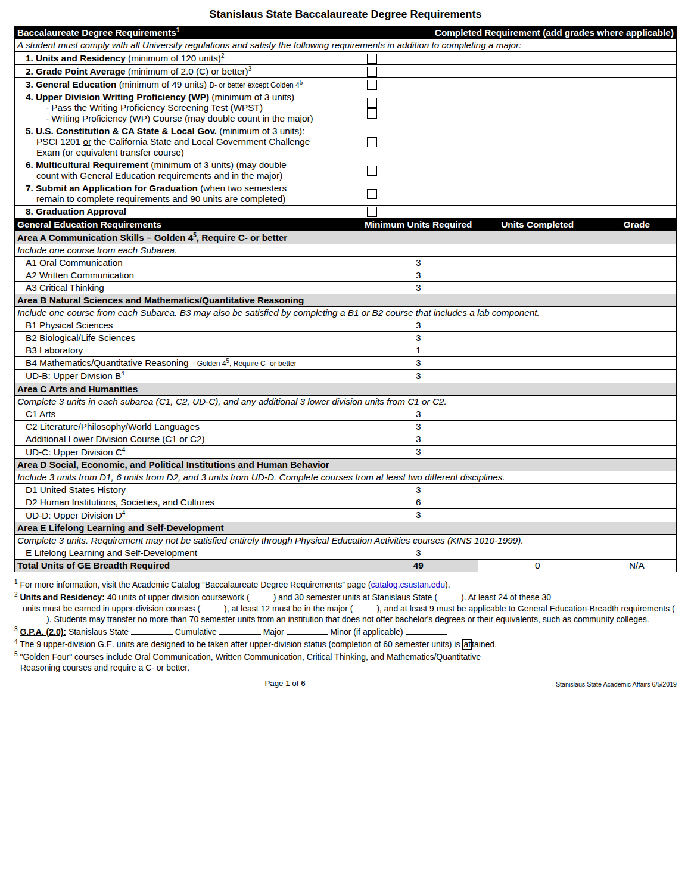Stanislaus State Baccalaureate Degree Requirements
| Baccalaureate Degree Requirements 1 | Completed Requirement (add grades where applicable) |
| A student must comply with all University regulations and satisfy the following requirements in addition to completing a major: |
| 1. Units and Residency (minimum of 120 units) 2 | | |
| 2. Grade Point Average (minimum of 2.0 (C) or better) 3 | | |
| 3. General Education (minimum of 49 units) D- or better except Golden 4 5 | | |
| 4. Upper Division Writing Proficiency (WP) (minimum of 3 units) - Pass the Writing Proficiency Screening Test (WPST) - Writing Proficiency (WP) Course (may double count in the major) | | |
| 5. U.S. Constitution & CA State & Local Gov. (minimum of 3 units): PSCI 1201 or the California State and Local Government Challenge Exam (or equivalent transfer course) | | |
| 6. Multicultural Requirement (minimum of 3 units) (may double count with General Education requirements and in the major) | | |
| 7. Submit an Application for Graduation (when two semesters remain to complete requirements and 90 units are completed) | | |
| 8. Graduation Approval | | |
| General Education Requirements | Minimum Units Required | Units Completed | Grade |
| Area A Communication Skills – Golden 4 5 , Require C- or better |
| Include one course from each Subarea. |
| A1 Oral Communication | 3 | | |
| A2 Written Communication | 3 | | |
| A3 Critical Thinking | 3 | | |
| Area B Natural Sciences and Mathematics/Quantitative Reasoning |
| Include one course from each Subarea. B3 may also be satisfied by completing a B1 or B2 course that includes a lab component. |
| B1 Physical Sciences | 3 | | |
| B2 Biological/Life Sciences | 3 | | |
| B3 Laboratory | 1 | | |
| B4 Mathematics/Quantitative Reasoning – Golden 4 5 , Require C- or better | 3 | | |
| UD-B: Upper Division B 4 | 3 | | |
| Area C Arts and Humanities |
| Complete 3 units in each subarea (C1, C2, UD-C), and any additional 3 lower division units from C1 or C2. |
| C1 Arts | 3 | | |
| C2 Literature/Philosophy/World Languages | 3 | | |
| Additional Lower Division Course (C1 or C2) | 3 | | |
| UD-C: Upper Division C 4 | 3 | | |
| Area D Social, Economic, and Political Institutions and Human Behavior |
| Include 3 units from D1, 6 units from D2, and 3 units from UD-D. Complete courses from at least two different disciplines. |
| D1 United States History | 3 | | |
| D2 Human Institutions, Societies, and Cultures | 6 | | |
| UD-D: Upper Division D 4 | 3 | | |
| Area E Lifelong Learning and Self-Development |
| Complete 3 units. Requirement may not be satisfied entirely through Physical Education Activities courses (KINS 1010-1999). |
| E Lifelong Learning and Self-Development | 3 | | |
| Total Units of GE Breadth Required | 49 | 0 | N/A |
1 For more information, visit the Academic Catalog “Baccalaureate Degree Requirements” page (catalog.csustan.edu).
2 Units and Residency: 40 units of upper division coursework ( ) and 30 semester units at Stanislaus State ( ). At least 24 of these 30
units must be earned in upper-division courses ( ), at least 12 must be in the major ( ), and at least 9 must be applicable to General Education-Breadth requirements ( ). Students may transfer no more than 70 semester units from an institution that does not offer bachelor's degrees or their equivalents, such as community colleges.
3 G.P.A. (2.0): Stanislaus State Cumulative Major Minor (if applicable)
4 The 9 upper-division G.E. units are designed to be taken after upper-division status (completion of 60 semester units) is attained.
5 "Golden Four" courses include Oral Communication, Written Communication, Critical Thinking, and Mathematics/Quantitative
Reasoning courses and require a C- or better.
Page 1 of 6 Stanislaus State Academic Affairs 6/5/2019